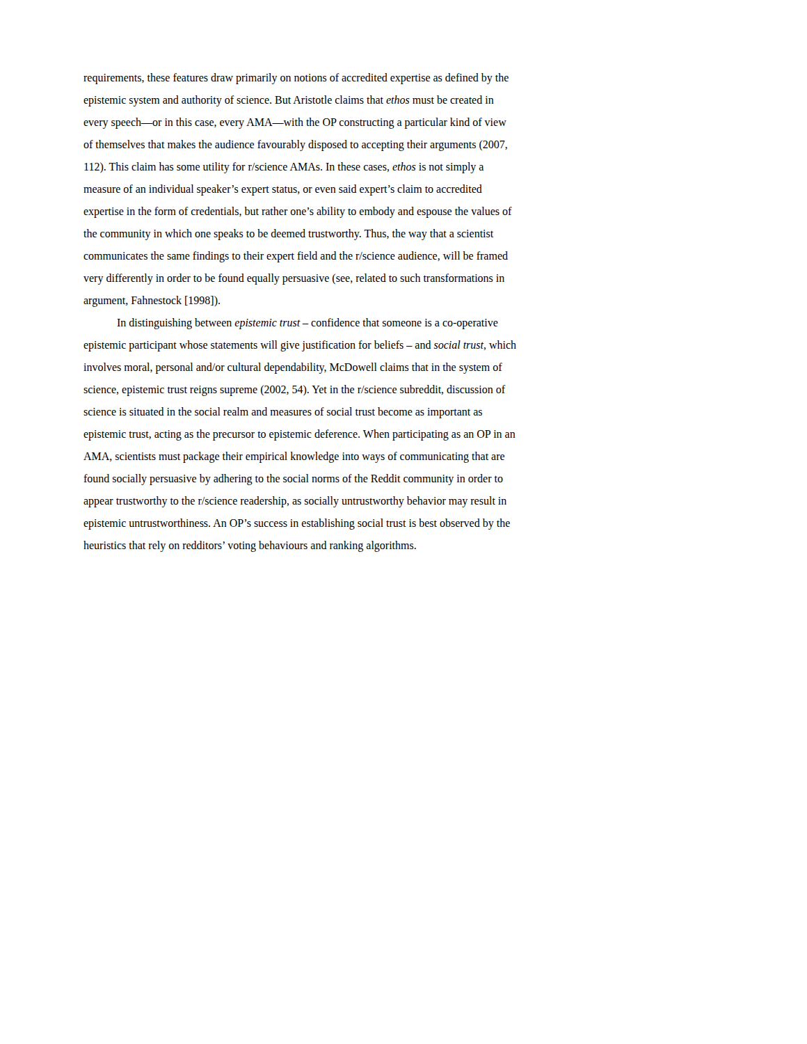requirements, these features draw primarily on notions of accredited expertise as defined by the epistemic system and authority of science. But Aristotle claims that ethos must be created in every speech—or in this case, every AMA—with the OP constructing a particular kind of view of themselves that makes the audience favourably disposed to accepting their arguments (2007, 112). This claim has some utility for r/science AMAs. In these cases, ethos is not simply a measure of an individual speaker’s expert status, or even said expert’s claim to accredited expertise in the form of credentials, but rather one’s ability to embody and espouse the values of the community in which one speaks to be deemed trustworthy. Thus, the way that a scientist communicates the same findings to their expert field and the r/science audience, will be framed very differently in order to be found equally persuasive (see, related to such transformations in argument, Fahnestock [1998]).
In distinguishing between epistemic trust – confidence that someone is a co-operative epistemic participant whose statements will give justification for beliefs – and social trust, which involves moral, personal and/or cultural dependability, McDowell claims that in the system of science, epistemic trust reigns supreme (2002, 54). Yet in the r/science subreddit, discussion of science is situated in the social realm and measures of social trust become as important as epistemic trust, acting as the precursor to epistemic deference. When participating as an OP in an AMA, scientists must package their empirical knowledge into ways of communicating that are found socially persuasive by adhering to the social norms of the Reddit community in order to appear trustworthy to the r/science readership, as socially untrustworthy behavior may result in epistemic untrustworthiness. An OP’s success in establishing social trust is best observed by the heuristics that rely on redditors’ voting behaviours and ranking algorithms.